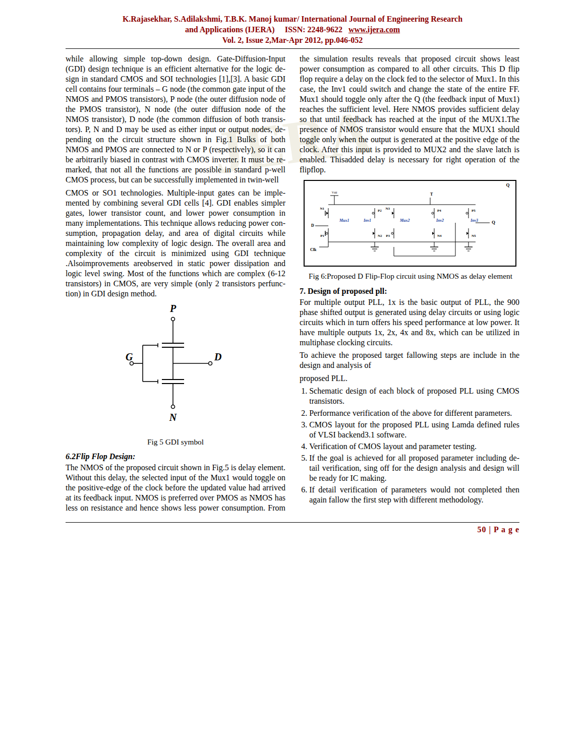JERA
K.Rajasekhar, S.Adilakshmi, T.B.K. Manoj kumar/ International Journal of Engineering Research and Applications (IJERA) ISSN: 2248-9622 www.ijera.com Vol. 2, Issue 2,Mar-Apr 2012, pp.046-052
while allowing simple top-down design. Gate-Diffusion-Input (GDI) design technique is an efficient alternative for the logic design in standard CMOS and SOI technologies [1],[3]. A basic GDI cell contains four terminals – G node (the common gate input of the NMOS and PMOS transistors), P node (the outer diffusion node of the PMOS transistor), N node (the outer diffusion node of the NMOS transistor), D node (the common diffusion of both transistors). P, N and D may be used as either input or output nodes, depending on the circuit structure shown in Fig.1 Bulks of both NMOS and PMOS are connected to N or P (respectively), so it can be arbitrarily biased in contrast with CMOS inverter. It must be remarked, that not all the functions are possible in standard p-well CMOS process, but can be successfully implemented in twin-well
CMOS or SO1 technologies. Multiple-input gates can be implemented by combining several GDI cells [4]. GDI enables simpler gates, lower transistor count, and lower power consumption in many implementations. This technique allows reducing power consumption, propagation delay, and area of digital circuits while maintaining low complexity of logic design. The overall area and complexity of the circuit is minimized using GDI technique .Alsoimprovements areobserved in static power dissipation and logic level swing. Most of the functions which are complex (6-12 transistors) in CMOS, are very simple (only 2 transistors perfunction) in GDI design method.
P G D N
Fig 5 GDI symbol
6.2Flip Flop Design:
The NMOS of the proposed circuit shown in Fig.5 is delay element. Without this delay, the selected input of the Mux1 would toggle on the positive-edge of the clock before the updated value had arrived at its feedback input. NMOS is preferred over PMOS as NMOS has less on resistance and hence shows less power consumption. From the simulation results reveals that proposed circuit shows least power consumption as compared to all other circuits. This D flip flop require a delay on the clock fed to the selector of Mux1. In this case, the Inv1 could switch and change the state of the entire FF. Mux1 should toggle only after the Q (the feedback input of Mux1) reaches the sufficient level. Here NMOS provides sufficient delay so that until feedback has reached at the input of the MUX1.The presence of NMOS transistor would ensure that the MUX1 should toggle only when the output is generated at the positive edge of the clock. After this input is provided to MUX2 and the slave latch is enabled. Thisadded delay is necessary for right operation of the flipflop.
Q Vdd N1 P1 D Clk Mux1 Inv1 P2 N2 Mux2 N3 P3 Inv2 P4 N4 Inv3 P5 N5 Q T
Fig 6:Proposed D Flip-Flop circuit using NMOS as delay element
7. Design of proposed pll:
For multiple output PLL, 1x is the basic output of PLL, the 900 phase shifted output is generated using delay circuits or using logic circuits which in turn offers his speed performance at low power. It have multiple outputs 1x, 2x, 4x and 8x, which can be utilized in multiphase clocking circuits.
To achieve the proposed target fallowing steps are include in the design and analysis of
proposed PLL.
Schematic design of each block of proposed PLL using CMOS transistors.
Performance verification of the above for different parameters.
CMOS layout for the proposed PLL using Lamda defined rules of VLSI backend3.1 software.
Verification of CMOS layout and parameter testing.
If the goal is achieved for all proposed parameter including detail verification, sing off for the design analysis and design will be ready for IC making.
If detail verification of parameters would not completed then again fallow the first step with different methodology.
50 | P a g e